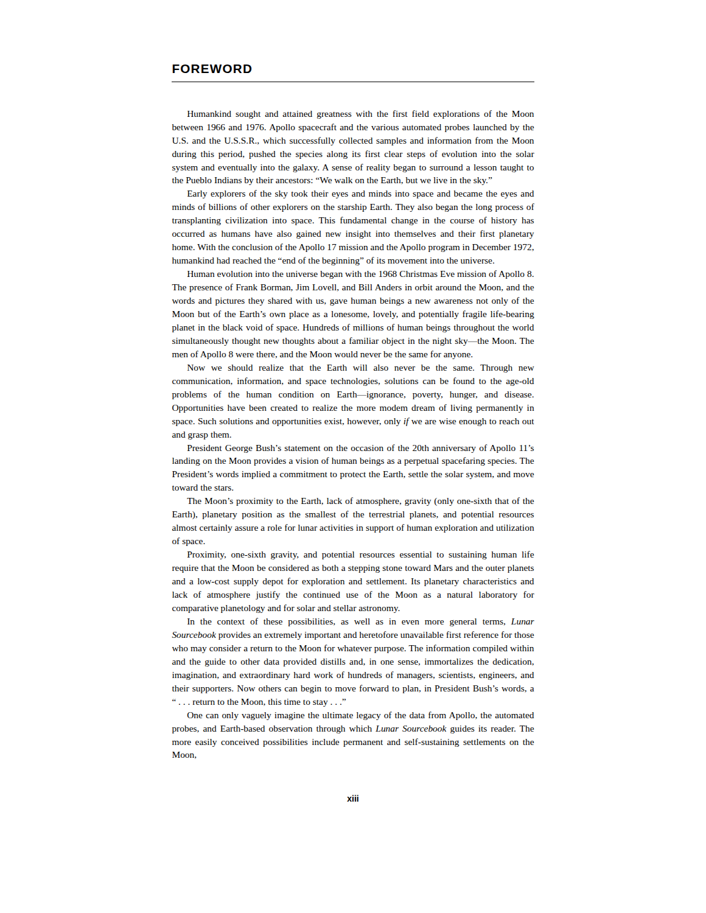FOREWORD
Humankind sought and attained greatness with the first field explorations of the Moon between 1966 and 1976. Apollo spacecraft and the various automated probes launched by the U.S. and the U.S.S.R., which successfully collected samples and information from the Moon during this period, pushed the species along its first clear steps of evolution into the solar system and eventually into the galaxy. A sense of reality began to surround a lesson taught to the Pueblo Indians by their ancestors: “We walk on the Earth, but we live in the sky.”
Early explorers of the sky took their eyes and minds into space and became the eyes and minds of billions of other explorers on the starship Earth. They also began the long process of transplanting civilization into space. This fundamental change in the course of history has occurred as humans have also gained new insight into themselves and their first planetary home. With the conclusion of the Apollo 17 mission and the Apollo program in December 1972, humankind had reached the “end of the beginning” of its movement into the universe.
Human evolution into the universe began with the 1968 Christmas Eve mission of Apollo 8. The presence of Frank Borman, Jim Lovell, and Bill Anders in orbit around the Moon, and the words and pictures they shared with us, gave human beings a new awareness not only of the Moon but of the Earth’s own place as a lonesome, lovely, and potentially fragile life-bearing planet in the black void of space. Hundreds of millions of human beings throughout the world simultaneously thought new thoughts about a familiar object in the night sky—the Moon. The men of Apollo 8 were there, and the Moon would never be the same for anyone.
Now we should realize that the Earth will also never be the same. Through new communication, information, and space technologies, solutions can be found to the age-old problems of the human condition on Earth—ignorance, poverty, hunger, and disease. Opportunities have been created to realize the more modem dream of living permanently in space. Such solutions and opportunities exist, however, only if we are wise enough to reach out and grasp them.
President George Bush’s statement on the occasion of the 20th anniversary of Apollo 11’s landing on the Moon provides a vision of human beings as a perpetual spacefaring species. The President’s words implied a commitment to protect the Earth, settle the solar system, and move toward the stars.
The Moon’s proximity to the Earth, lack of atmosphere, gravity (only one-sixth that of the Earth), planetary position as the smallest of the terrestrial planets, and potential resources almost certainly assure a role for lunar activities in support of human exploration and utilization of space.
Proximity, one-sixth gravity, and potential resources essential to sustaining human life require that the Moon be considered as both a stepping stone toward Mars and the outer planets and a low-cost supply depot for exploration and settlement. Its planetary characteristics and lack of atmosphere justify the continued use of the Moon as a natural laboratory for comparative planetology and for solar and stellar astronomy.
In the context of these possibilities, as well as in even more general terms, Lunar Sourcebook provides an extremely important and heretofore unavailable first reference for those who may consider a return to the Moon for whatever purpose. The information compiled within and the guide to other data provided distills and, in one sense, immortalizes the dedication, imagination, and extraordinary hard work of hundreds of managers, scientists, engineers, and their supporters. Now others can begin to move forward to plan, in President Bush’s words, a “ . . . return to the Moon, this time to stay . . .”
One can only vaguely imagine the ultimate legacy of the data from Apollo, the automated probes, and Earth-based observation through which Lunar Sourcebook guides its reader. The more easily conceived possibilities include permanent and self-sustaining settlements on the Moon,
xiii